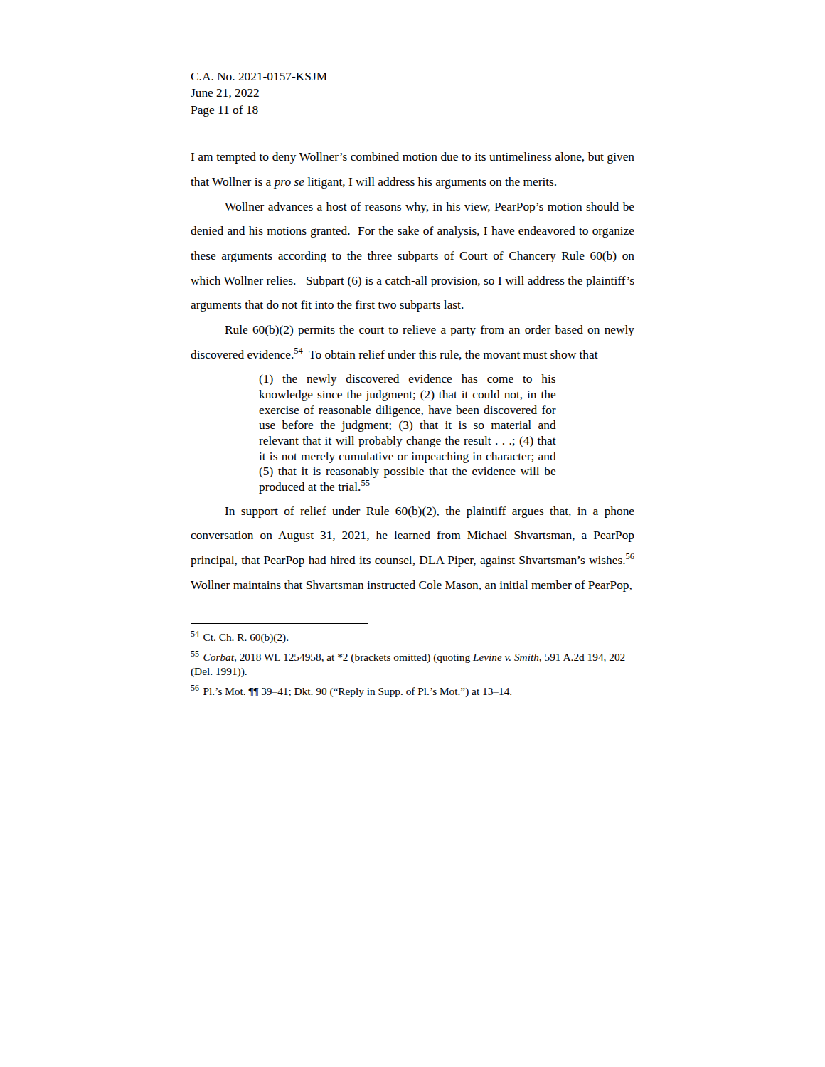C.A. No. 2021-0157-KSJM
June 21, 2022
Page 11 of 18
I am tempted to deny Wollner’s combined motion due to its untimeliness alone, but given that Wollner is a pro se litigant, I will address his arguments on the merits.
Wollner advances a host of reasons why, in his view, PearPop’s motion should be denied and his motions granted. For the sake of analysis, I have endeavored to organize these arguments according to the three subparts of Court of Chancery Rule 60(b) on which Wollner relies. Subpart (6) is a catch-all provision, so I will address the plaintiff’s arguments that do not fit into the first two subparts last.
Rule 60(b)(2) permits the court to relieve a party from an order based on newly discovered evidence.54 To obtain relief under this rule, the movant must show that
(1) the newly discovered evidence has come to his knowledge since the judgment; (2) that it could not, in the exercise of reasonable diligence, have been discovered for use before the judgment; (3) that it is so material and relevant that it will probably change the result . . .; (4) that it is not merely cumulative or impeaching in character; and (5) that it is reasonably possible that the evidence will be produced at the trial.55
In support of relief under Rule 60(b)(2), the plaintiff argues that, in a phone conversation on August 31, 2021, he learned from Michael Shvartsman, a PearPop principal, that PearPop had hired its counsel, DLA Piper, against Shvartsman’s wishes.56 Wollner maintains that Shvartsman instructed Cole Mason, an initial member of PearPop,
54 Ct. Ch. R. 60(b)(2).
55 Corbat, 2018 WL 1254958, at *2 (brackets omitted) (quoting Levine v. Smith, 591 A.2d 194, 202 (Del. 1991)).
56 Pl.’s Mot. ¶¶ 39–41; Dkt. 90 (“Reply in Supp. of Pl.’s Mot.”) at 13–14.